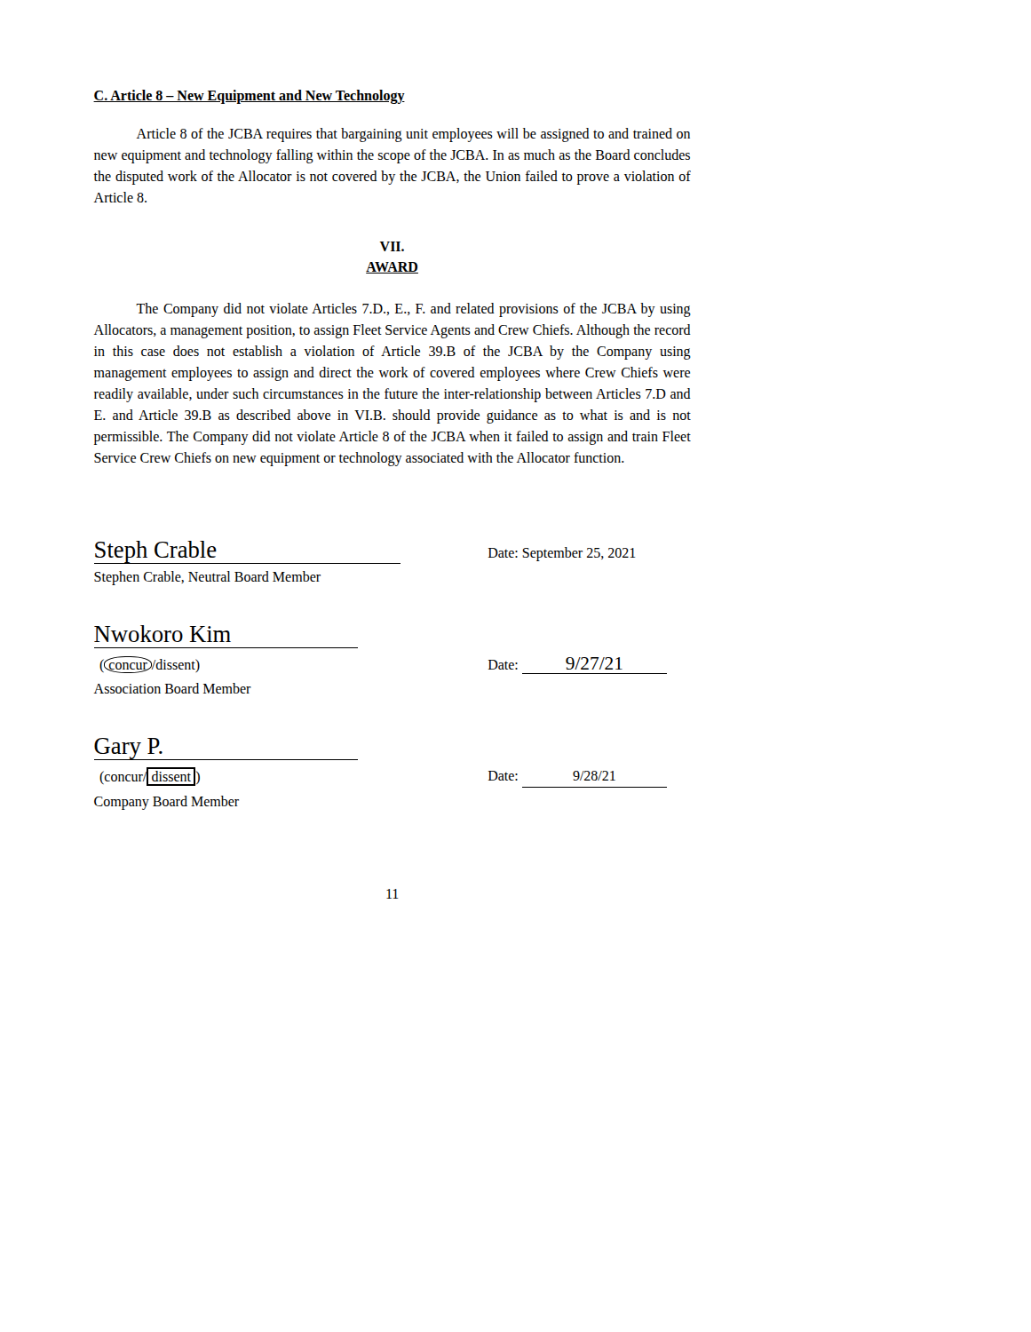C. Article 8 – New Equipment and New Technology
Article 8 of the JCBA requires that bargaining unit employees will be assigned to and trained on new equipment and technology falling within the scope of the JCBA. In as much as the Board concludes the disputed work of the Allocator is not covered by the JCBA, the Union failed to prove a violation of Article 8.
VII. AWARD
The Company did not violate Articles 7.D., E., F. and related provisions of the JCBA by using Allocators, a management position, to assign Fleet Service Agents and Crew Chiefs. Although the record in this case does not establish a violation of Article 39.B of the JCBA by the Company using management employees to assign and direct the work of covered employees where Crew Chiefs were readily available, under such circumstances in the future the inter-relationship between Articles 7.D and E. and Article 39.B as described above in VI.B. should provide guidance as to what is and is not permissible. The Company did not violate Article 8 of the JCBA when it failed to assign and train Fleet Service Crew Chiefs on new equipment or technology associated with the Allocator function.
Steph Crable
Date: September 25, 2021
Stephen Crable, Neutral Board Member
Nwokoro Kim
(concur/dissent)
Date: 9/27/21
Association Board Member
Gary P.
(concur/dissent)
Date: 9/28/21
Company Board Member
11